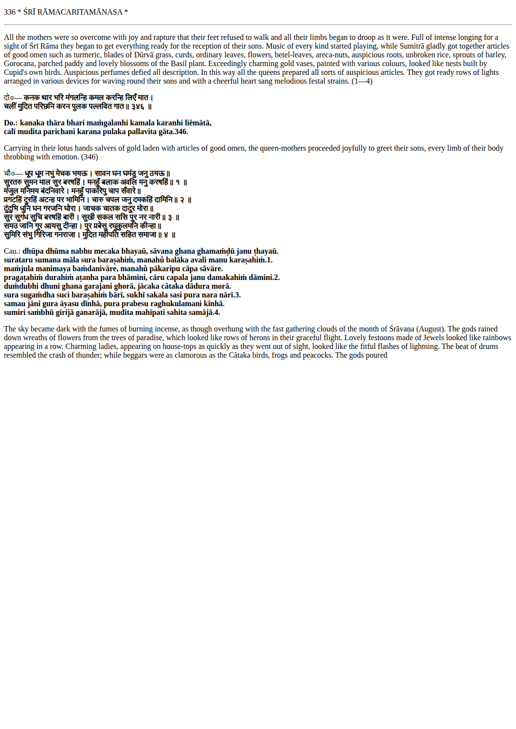336 * ŚRĪ RĀMACARITAMĀNASA *
All the mothers were so overcome with joy and rapture that their feet refused to walk and all their limbs began to droop as it were. Full of intense longing for a sight of Śrī Rāma they began to get everything ready for the reception of their sons. Music of every kind started playing, while Sumitrā gladly got together articles of good omen such as turmeric, blades of Dūrvā grass, curds, ordinary leaves, flowers, betel-leaves, areca-nuts, auspicious roots, unbroken rice, sprouts of barley, Gorocana, parched paddy and lovely blossoms of the Basil plant. Exceedingly charming gold vases, painted with various colours, looked like nests built by Cupid's own birds. Auspicious perfumes defied all description. In this way all the queens prepared all sorts of auspicious articles. They got ready rows of lights arranged in various devices for waving round their sons and with a cheerful heart sang melodious festal strains. (1—4)
दो०— कनक थार भरि मंगलन्हि कमल करन्हि लिएँ मात।
चलीं मुदित परिछनि करन पुलक पल्लवित गात॥ ३४६ ॥
Do.: kanaka thāra bhari maṁgalanhi kamala karanhi liĕmātā,
calī mudita parichani karana pulaka pallavita gāta.346.
Carrying in their lotus hands salvers of gold laden with articles of good omen, the queen-mothers proceeded joyfully to greet their sons, every limb of their body throbbing with emotion. (346)
चौ०— धूप धूम नभु मेचक भयऊ। सावन घन घमंडु जनु ठयऊ॥
सुरतरु सुमन माल सुर बरषहिं। मनहुँ बलाक अवलि मनु करषहिं॥ १ ॥
मंजुल मनिमय बंदनिवारे। मनहुँ पाकरिपु चाप सँवारे॥
प्रगटहिं दुरहिं अटन्ह पर भामिनि। चारु चपल जनु दमकहिं दामिनि॥ २ ॥
दुंदुभि धुनि घन गरजनि घोरा। जाचक चातक दादुर मोरा॥
सुर सुगंध सुचि बरषहिं बारी। सुखी सकल ससि पुर नर नारी॥ ३ ॥
समउ जानि गुर आयसु दीन्हा। पुर प्रबेसु रघुकुलमनि कीन्हा॥
सुमिरि संभु गिरिजा गनराजा। मुदित महीपति सहित समाजा॥ ४ ॥
Cau.: dhūpa dhūma nabhu mecaka bhayaū, sāvana ghana ghamaṁḍū janu ṭhayaū.
surataru sumana māla sura baraṣahiṁ, manahů balāka avali manu karaṣahiṁ.1.
maṁjula manimaya baṁdanivāre, manahů pākaripu cāpa sǎvāre.
pragaṭahiṁ durahiṁ aṭanha para bhāmini, cāru capala janu damakahiṁ dāmini.2.
duṁdubhi dhuni ghana garajani ghorā, jācaka cātaka dādura morā.
sura sugaṁdha suci baraṣahiṁ bārī, sukhī sakala sasi pura nara nārī.3.
samau jāni gura āyasu dīnhā, pura prabesu raghukulamani kīnhā.
sumiri saṁbhū girijā ganarājā, mudita mahīpati sahita samājā.4.
The sky became dark with the fumes of burning incense, as though overhung with the fast gathering clouds of the month of Śrāvaṇa (August). The gods rained down wreaths of flowers from the trees of paradise, which looked like rows of herons in their graceful flight. Lovely festoons made of Jewels looked like rainbows appearing in a row. Charming ladies, appearing on house-tops as quickly as they went out of sight, looked like the fitful flashes of lightning. The beat of drums resembled the crash of thunder; while beggars were as clamorous as the Cātaka birds, frogs and peacocks. The gods poured